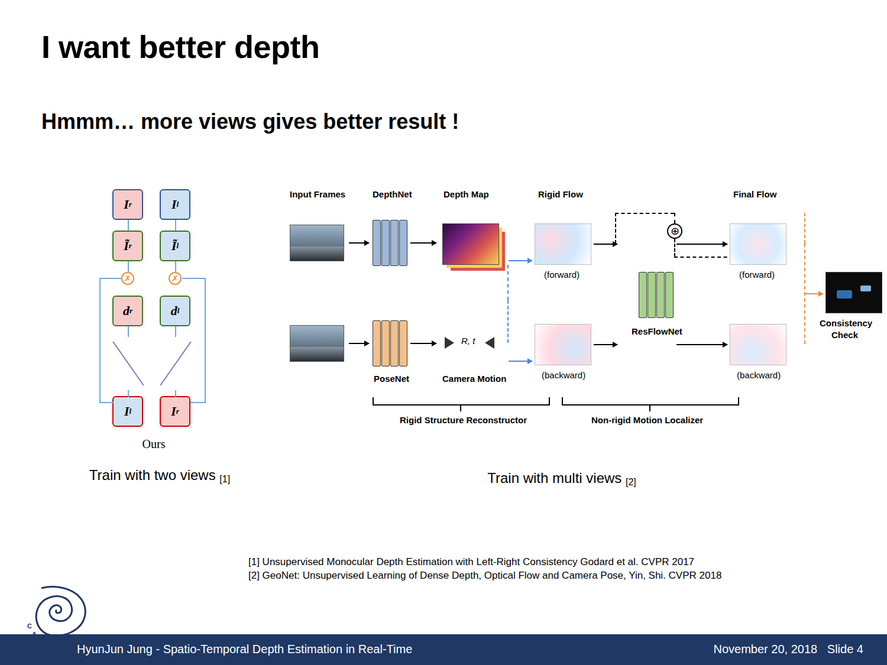I want better depth
Hmmm… more views gives better result !
Ir
Il
Ĩr
Ĩl
✗
✗
dr
dl
Il
Ir
Ours
Train with two views [1]
Input Frames
DepthNet
Depth Map
Rigid Flow
Final Flow
PoseNet
R, t
Camera Motion
(forward)
(backward)
⊕
ResFlowNet
(forward)
(backward)
Consistency
Check
Rigid Structure Reconstructor
Non-rigid Motion Localizer
Train with multi views [2]
[1] Unsupervised Monocular Depth Estimation with Left-Right Consistency Godard et al. CVPR 2017
[2] GeoNet: Unsupervised Learning of Dense Depth, Optical Flow and Camera Pose, Yin, Shi. CVPR 2018
C A M P
HyunJun Jung - Spatio-Temporal Depth Estimation in Real-Time
November 20, 2018 Slide 4